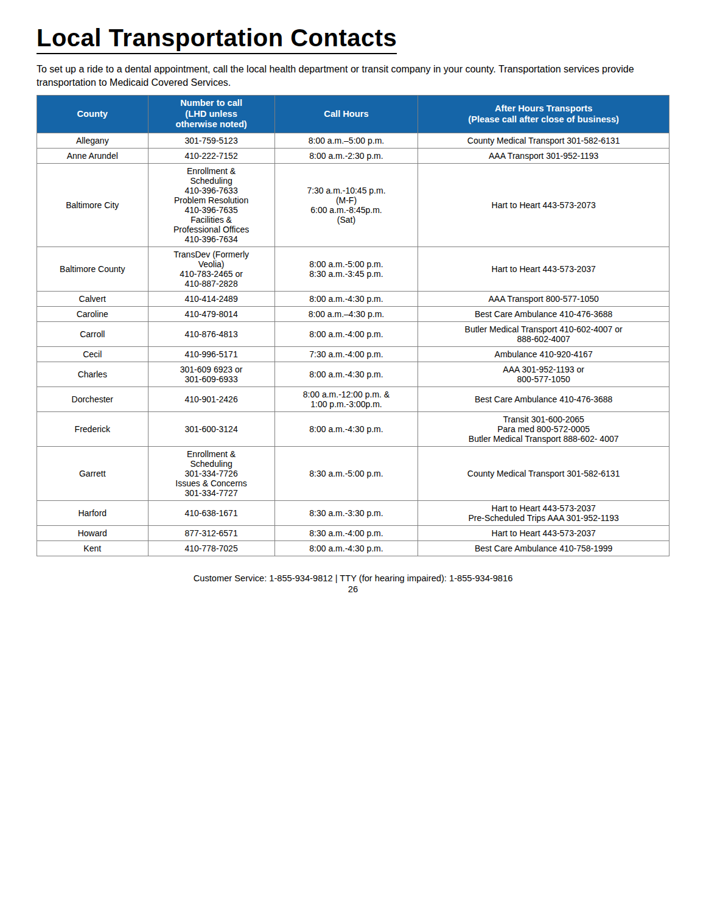Local Transportation Contacts
To set up a ride to a dental appointment, call the local health department or transit company in your county. Transportation services provide transportation to Medicaid Covered Services.
| County | Number to call (LHD unless otherwise noted) | Call Hours | After Hours Transports (Please call after close of business) |
| --- | --- | --- | --- |
| Allegany | 301-759-5123 | 8:00 a.m.–5:00 p.m. | County Medical Transport 301-582-6131 |
| Anne Arundel | 410-222-7152 | 8:00 a.m.-2:30 p.m. | AAA Transport 301-952-1193 |
| Baltimore City | Enrollment & Scheduling 410-396-7633 Problem Resolution 410-396-7635 Facilities & Professional Offices 410-396-7634 | 7:30 a.m.-10:45 p.m. (M-F) 6:00 a.m.-8:45p.m. (Sat) | Hart to Heart 443-573-2073 |
| Baltimore County | TransDev (Formerly Veolia) 410-783-2465 or 410-887-2828 | 8:00 a.m.-5:00 p.m. 8:30 a.m.-3:45 p.m. | Hart to Heart 443-573-2037 |
| Calvert | 410-414-2489 | 8:00 a.m.-4:30 p.m. | AAA Transport 800-577-1050 |
| Caroline | 410-479-8014 | 8:00 a.m.–4:30 p.m. | Best Care Ambulance 410-476-3688 |
| Carroll | 410-876-4813 | 8:00 a.m.-4:00 p.m. | Butler Medical Transport 410-602-4007 or 888-602-4007 |
| Cecil | 410-996-5171 | 7:30 a.m.-4:00 p.m. | Ambulance 410-920-4167 |
| Charles | 301-609 6923 or 301-609-6933 | 8:00 a.m.-4:30 p.m. | AAA 301-952-1193 or 800-577-1050 |
| Dorchester | 410-901-2426 | 8:00 a.m.-12:00 p.m. & 1:00 p.m.-3:00p.m. | Best Care Ambulance 410-476-3688 |
| Frederick | 301-600-3124 | 8:00 a.m.-4:30 p.m. | Transit 301-600-2065 Para med 800-572-0005 Butler Medical Transport 888-602- 4007 |
| Garrett | Enrollment & Scheduling 301-334-7726 Issues & Concerns 301-334-7727 | 8:30 a.m.-5:00 p.m. | County Medical Transport 301-582-6131 |
| Harford | 410-638-1671 | 8:30 a.m.-3:30 p.m. | Hart to Heart 443-573-2037 Pre-Scheduled Trips AAA 301-952-1193 |
| Howard | 877-312-6571 | 8:30 a.m.-4:00 p.m. | Hart to Heart 443-573-2037 |
| Kent | 410-778-7025 | 8:00 a.m.-4:30 p.m. | Best Care Ambulance 410-758-1999 |
Customer Service: 1-855-934-9812 | TTY (for hearing impaired): 1-855-934-9816
26